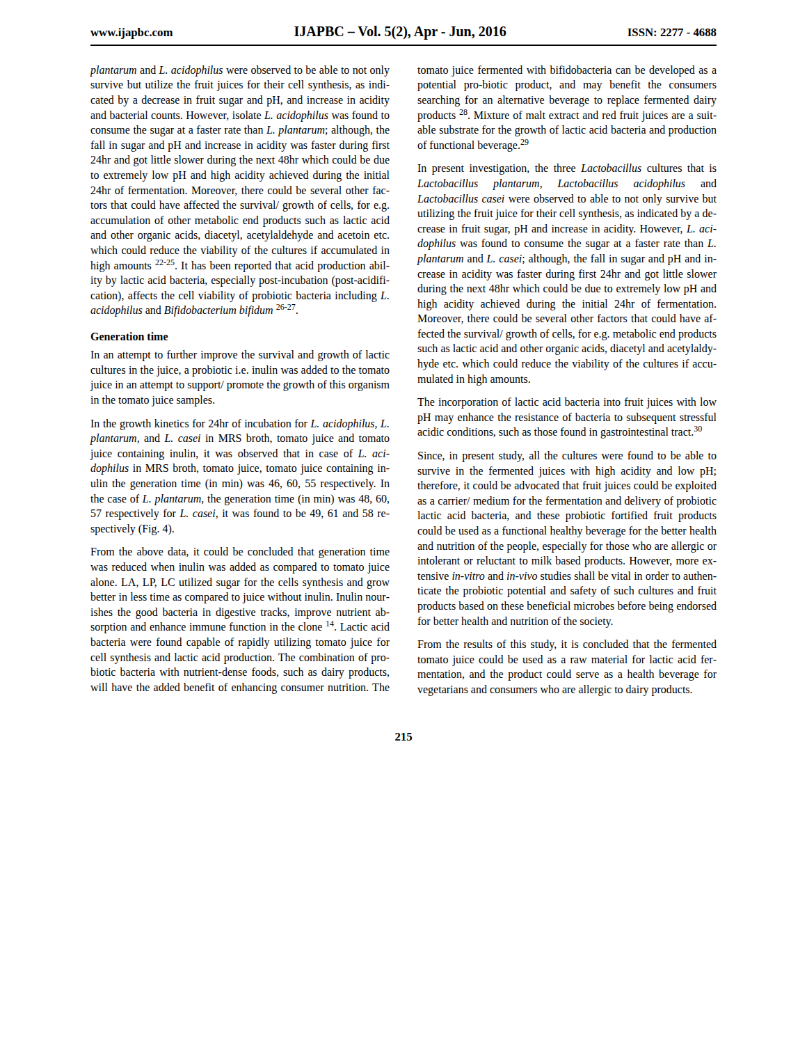www.ijapbc.com IJAPBC – Vol. 5(2), Apr - Jun, 2016 ISSN: 2277 - 4688
plantarum and L. acidophilus were observed to be able to not only survive but utilize the fruit juices for their cell synthesis, as indicated by a decrease in fruit sugar and pH, and increase in acidity and bacterial counts. However, isolate L. acidophilus was found to consume the sugar at a faster rate than L. plantarum; although, the fall in sugar and pH and increase in acidity was faster during first 24hr and got little slower during the next 48hr which could be due to extremely low pH and high acidity achieved during the initial 24hr of fermentation. Moreover, there could be several other factors that could have affected the survival/ growth of cells, for e.g. accumulation of other metabolic end products such as lactic acid and other organic acids, diacetyl, acetylaldehyde and acetoin etc. which could reduce the viability of the cultures if accumulated in high amounts 22-25. It has been reported that acid production ability by lactic acid bacteria, especially post-incubation (post-acidification), affects the cell viability of probiotic bacteria including L. acidophilus and Bifidobacterium bifidum 26-27.
Generation time
In an attempt to further improve the survival and growth of lactic cultures in the juice, a probiotic i.e. inulin was added to the tomato juice in an attempt to support/ promote the growth of this organism in the tomato juice samples.
In the growth kinetics for 24hr of incubation for L. acidophilus, L. plantarum, and L. casei in MRS broth, tomato juice and tomato juice containing inulin, it was observed that in case of L. acidophilus in MRS broth, tomato juice, tomato juice containing inulin the generation time (in min) was 46, 60, 55 respectively. In the case of L. plantarum, the generation time (in min) was 48, 60, 57 respectively for L. casei, it was found to be 49, 61 and 58 respectively (Fig. 4).
From the above data, it could be concluded that generation time was reduced when inulin was added as compared to tomato juice alone. LA, LP, LC utilized sugar for the cells synthesis and grow better in less time as compared to juice without inulin. Inulin nourishes the good bacteria in digestive tracks, improve nutrient absorption and enhance immune function in the clone 14. Lactic acid bacteria were found capable of rapidly utilizing tomato juice for cell synthesis and lactic acid production. The combination of probiotic bacteria with nutrient-dense foods, such as dairy products, will have the added benefit of enhancing consumer nutrition. The tomato juice fermented with bifidobacteria can be developed as a potential pro-biotic product, and may benefit the consumers searching for an alternative beverage to replace fermented dairy products 28. Mixture of malt extract and red fruit juices are a suitable substrate for the growth of lactic acid bacteria and production of functional beverage.29
In present investigation, the three Lactobacillus cultures that is Lactobacillus plantarum, Lactobacillus acidophilus and Lactobacillus casei were observed to able to not only survive but utilizing the fruit juice for their cell synthesis, as indicated by a decrease in fruit sugar, pH and increase in acidity. However, L. acidophilus was found to consume the sugar at a faster rate than L. plantarum and L. casei; although, the fall in sugar and pH and increase in acidity was faster during first 24hr and got little slower during the next 48hr which could be due to extremely low pH and high acidity achieved during the initial 24hr of fermentation. Moreover, there could be several other factors that could have affected the survival/ growth of cells, for e.g. metabolic end products such as lactic acid and other organic acids, diacetyl and acetylaldyhyde etc. which could reduce the viability of the cultures if accumulated in high amounts.
The incorporation of lactic acid bacteria into fruit juices with low pH may enhance the resistance of bacteria to subsequent stressful acidic conditions, such as those found in gastrointestinal tract.30
Since, in present study, all the cultures were found to be able to survive in the fermented juices with high acidity and low pH; therefore, it could be advocated that fruit juices could be exploited as a carrier/ medium for the fermentation and delivery of probiotic lactic acid bacteria, and these probiotic fortified fruit products could be used as a functional healthy beverage for the better health and nutrition of the people, especially for those who are allergic or intolerant or reluctant to milk based products. However, more extensive in-vitro and in-vivo studies shall be vital in order to authenticate the probiotic potential and safety of such cultures and fruit products based on these beneficial microbes before being endorsed for better health and nutrition of the society.
From the results of this study, it is concluded that the fermented tomato juice could be used as a raw material for lactic acid fermentation, and the product could serve as a health beverage for vegetarians and consumers who are allergic to dairy products.
215